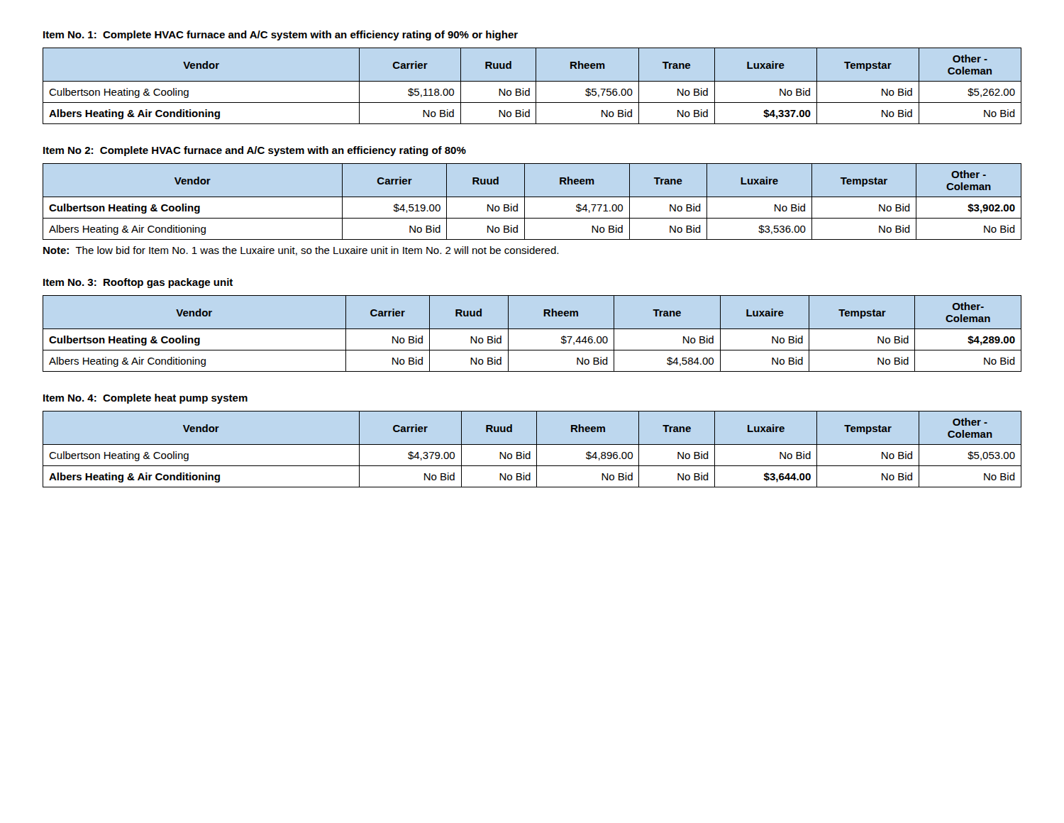Item No. 1: Complete HVAC furnace and A/C system with an efficiency rating of 90% or higher
| Vendor | Carrier | Ruud | Rheem | Trane | Luxaire | Tempstar | Other - Coleman |
| --- | --- | --- | --- | --- | --- | --- | --- |
| Culbertson Heating & Cooling | $5,118.00 | No Bid | $5,756.00 | No Bid | No Bid | No Bid | $5,262.00 |
| Albers Heating & Air Conditioning | No Bid | No Bid | No Bid | No Bid | $4,337.00 | No Bid | No Bid |
Item No 2: Complete HVAC furnace and A/C system with an efficiency rating of 80%
| Vendor | Carrier | Ruud | Rheem | Trane | Luxaire | Tempstar | Other - Coleman |
| --- | --- | --- | --- | --- | --- | --- | --- |
| Culbertson Heating & Cooling | $4,519.00 | No Bid | $4,771.00 | No Bid | No Bid | No Bid | $3,902.00 |
| Albers Heating & Air Conditioning | No Bid | No Bid | No Bid | No Bid | $3,536.00 | No Bid | No Bid |
Note: The low bid for Item No. 1 was the Luxaire unit, so the Luxaire unit in Item No. 2 will not be considered.
Item No. 3: Rooftop gas package unit
| Vendor | Carrier | Ruud | Rheem | Trane | Luxaire | Tempstar | Other- Coleman |
| --- | --- | --- | --- | --- | --- | --- | --- |
| Culbertson Heating & Cooling | No Bid | No Bid | $7,446.00 | No Bid | No Bid | No Bid | $4,289.00 |
| Albers Heating & Air Conditioning | No Bid | No Bid | No Bid | $4,584.00 | No Bid | No Bid | No Bid |
Item No. 4: Complete heat pump system
| Vendor | Carrier | Ruud | Rheem | Trane | Luxaire | Tempstar | Other - Coleman |
| --- | --- | --- | --- | --- | --- | --- | --- |
| Culbertson Heating & Cooling | $4,379.00 | No Bid | $4,896.00 | No Bid | No Bid | No Bid | $5,053.00 |
| Albers Heating & Air Conditioning | No Bid | No Bid | No Bid | No Bid | $3,644.00 | No Bid | No Bid |